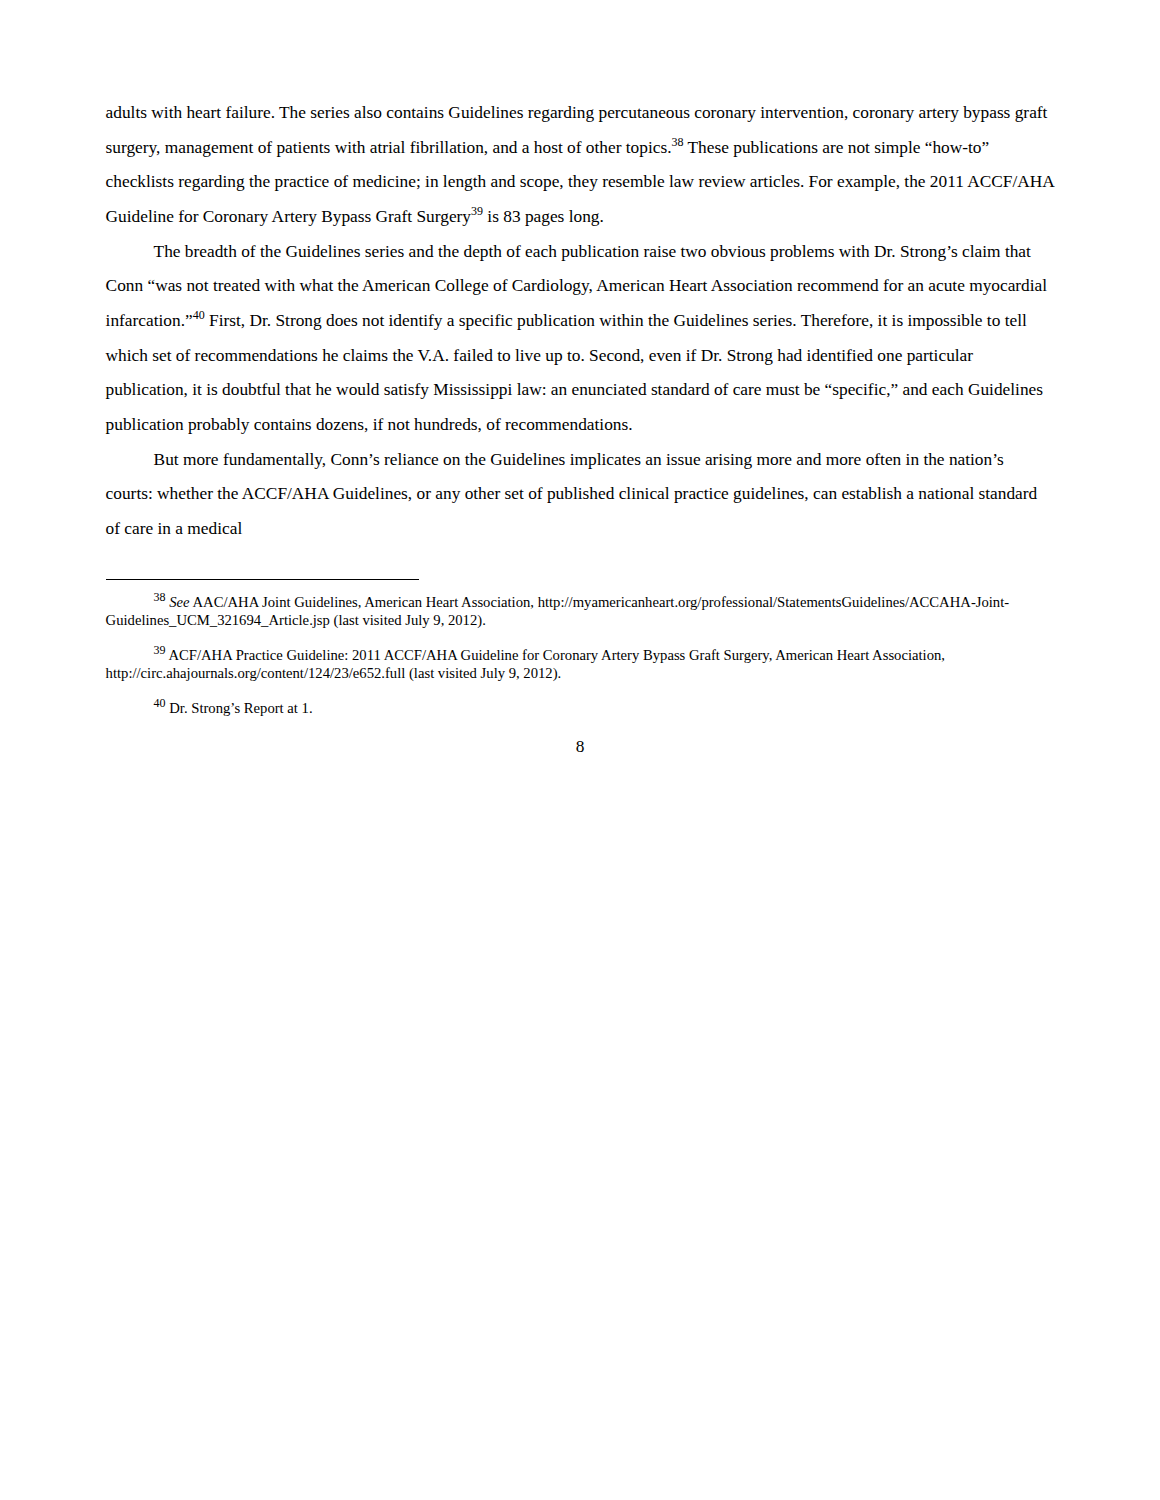adults with heart failure. The series also contains Guidelines regarding percutaneous coronary intervention, coronary artery bypass graft surgery, management of patients with atrial fibrillation, and a host of other topics.38 These publications are not simple “how-to” checklists regarding the practice of medicine; in length and scope, they resemble law review articles. For example, the 2011 ACCF/AHA Guideline for Coronary Artery Bypass Graft Surgery39 is 83 pages long.
The breadth of the Guidelines series and the depth of each publication raise two obvious problems with Dr. Strong’s claim that Conn “was not treated with what the American College of Cardiology, American Heart Association recommend for an acute myocardial infarcation.”40 First, Dr. Strong does not identify a specific publication within the Guidelines series. Therefore, it is impossible to tell which set of recommendations he claims the V.A. failed to live up to. Second, even if Dr. Strong had identified one particular publication, it is doubtful that he would satisfy Mississippi law: an enunciated standard of care must be “specific,” and each Guidelines publication probably contains dozens, if not hundreds, of recommendations.
But more fundamentally, Conn’s reliance on the Guidelines implicates an issue arising more and more often in the nation’s courts: whether the ACCF/AHA Guidelines, or any other set of published clinical practice guidelines, can establish a national standard of care in a medical
38 See AAC/AHA Joint Guidelines, American Heart Association, http://myamericanheart.org/professional/StatementsGuidelines/ACCAHA-Joint-Guidelines_UCM_321694_Article.jsp (last visited July 9, 2012).
39 ACF/AHA Practice Guideline: 2011 ACCF/AHA Guideline for Coronary Artery Bypass Graft Surgery, American Heart Association, http://circ.ahajournals.org/content/124/23/e652.full (last visited July 9, 2012).
40 Dr. Strong’s Report at 1.
8